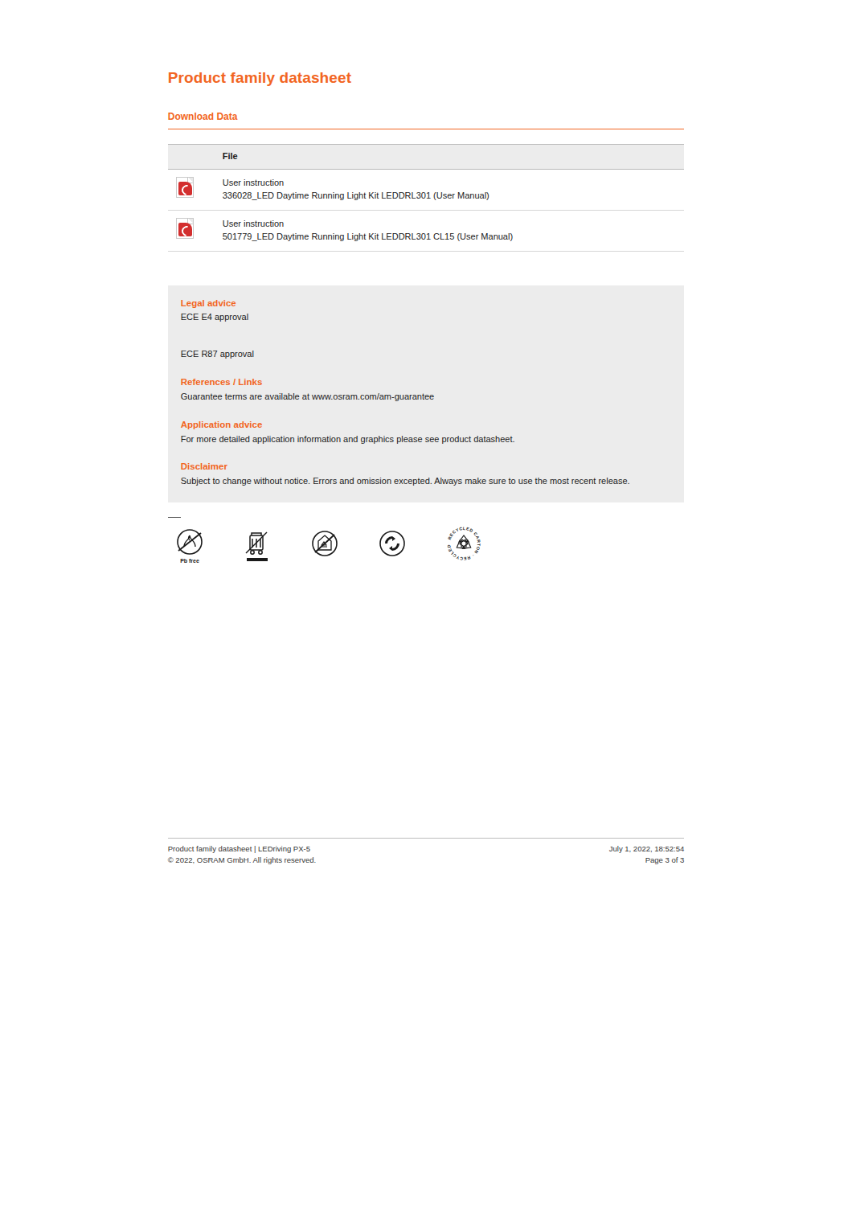Product family datasheet
Download Data
| | File |
| --- | --- |
| | User instruction 336028_LED Daytime Running Light Kit LEDDRL301 (User Manual) |
| | User instruction 501779_LED Daytime Running Light Kit LEDDRL301 CL15 (User Manual) |
Legal advice
ECE E4 approval
ECE R87 approval
References / Links
Guarantee terms are available at www.osram.com/am-guarantee
Application advice
For more detailed application information and graphics please see product datasheet.
Disclaimer
Subject to change without notice. Errors and omission excepted. Always make sure to use the most recent release.
Pb free
RECYCLED CARTON · RECYCLED CARTON ·
Product family datasheet | LEDriving PX-5
© 2022, OSRAM GmbH. All rights reserved.
July 1, 2022, 18:52:54
Page 3 of 3